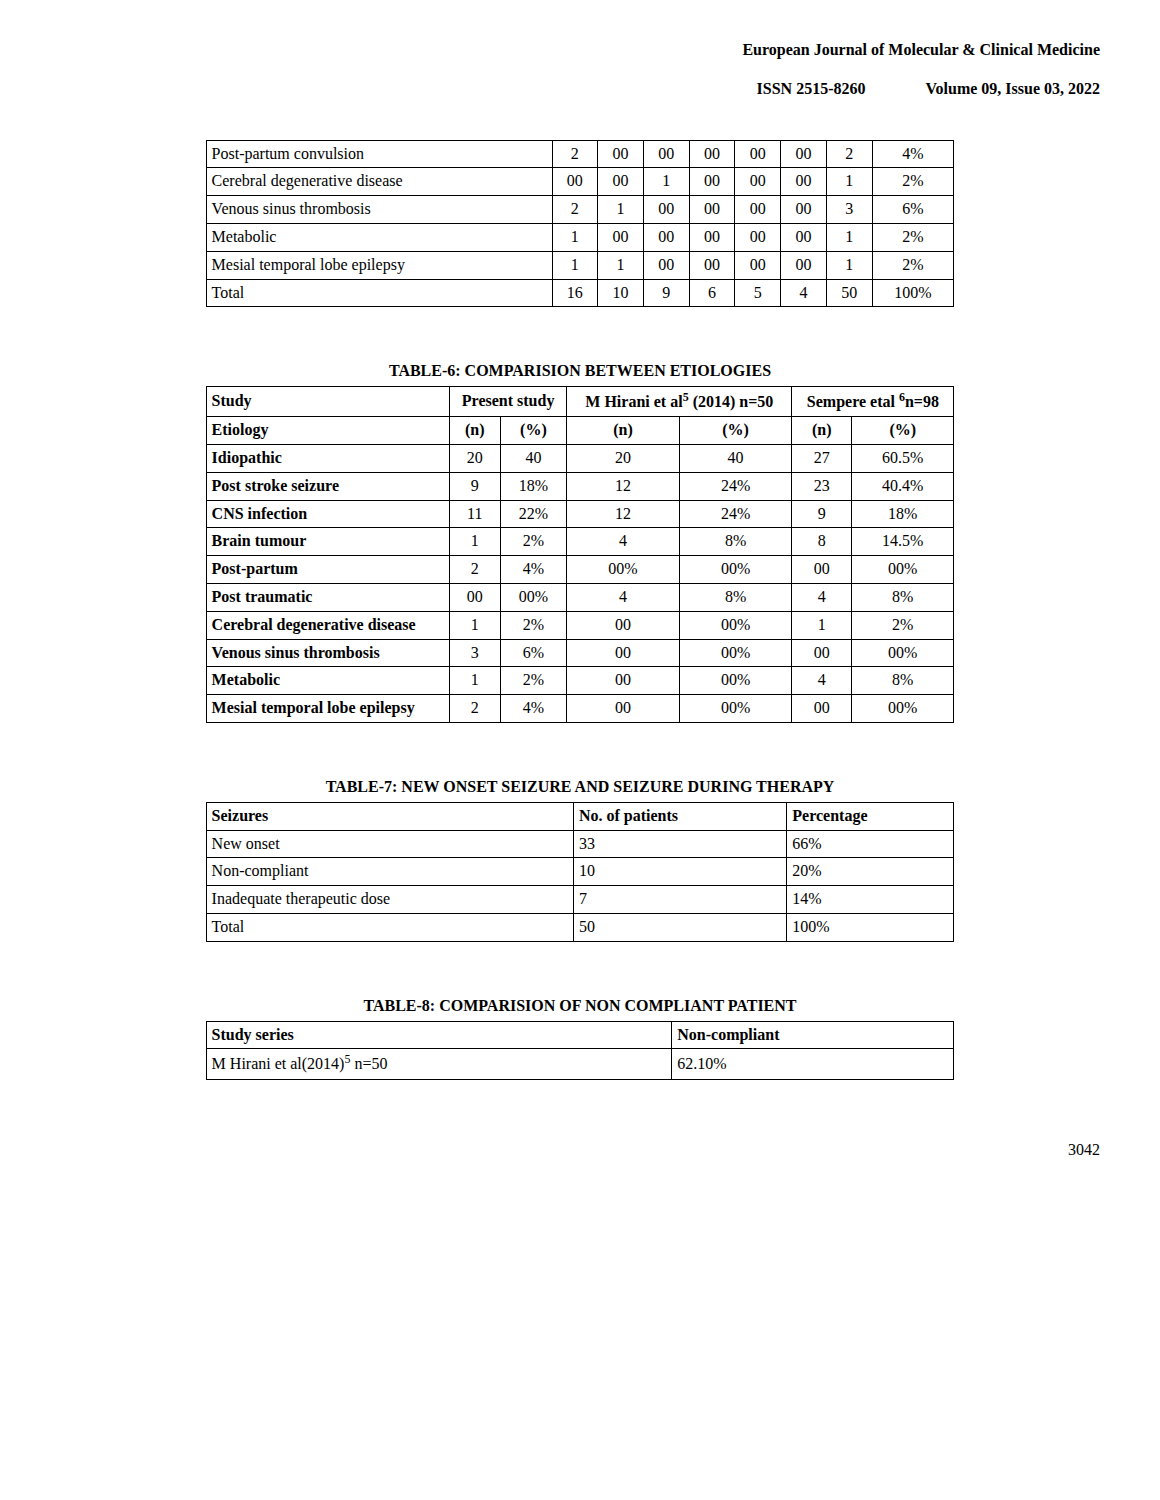European Journal of Molecular & Clinical Medicine
ISSN 2515-8260 Volume 09, Issue 03, 2022
| Post-partum convulsion | 2 | 00 | 00 | 00 | 00 | 00 | 2 | 4% |
| Cerebral degenerative disease | 00 | 00 | 1 | 00 | 00 | 00 | 1 | 2% |
| Venous sinus thrombosis | 2 | 1 | 00 | 00 | 00 | 00 | 3 | 6% |
| Metabolic | 1 | 00 | 00 | 00 | 00 | 00 | 1 | 2% |
| Mesial temporal lobe epilepsy | 1 | 1 | 00 | 00 | 00 | 00 | 1 | 2% |
| Total | 16 | 10 | 9 | 6 | 5 | 4 | 50 | 100% |
TABLE-6: COMPARISION BETWEEN ETIOLOGIES
| Study | Present study | M Hirani et al 5 (2014) n=50 | Sempere etal 6 n=98 |
| --- | --- | --- | --- |
| Etiology | (n) | (%) | (n) | (%) | (n) | (%) |
| Idiopathic | 20 | 40 | 20 | 40 | 27 | 60.5% |
| Post stroke seizure | 9 | 18% | 12 | 24% | 23 | 40.4% |
| CNS infection | 11 | 22% | 12 | 24% | 9 | 18% |
| Brain tumour | 1 | 2% | 4 | 8% | 8 | 14.5% |
| Post-partum | 2 | 4% | 00% | 00% | 00 | 00% |
| Post traumatic | 00 | 00% | 4 | 8% | 4 | 8% |
| Cerebral degenerative disease | 1 | 2% | 00 | 00% | 1 | 2% |
| Venous sinus thrombosis | 3 | 6% | 00 | 00% | 00 | 00% |
| Metabolic | 1 | 2% | 00 | 00% | 4 | 8% |
| Mesial temporal lobe epilepsy | 2 | 4% | 00 | 00% | 00 | 00% |
TABLE-7: NEW ONSET SEIZURE AND SEIZURE DURING THERAPY
| Seizures | No. of patients | Percentage |
| --- | --- | --- |
| New onset | 33 | 66% |
| Non-compliant | 10 | 20% |
| Inadequate therapeutic dose | 7 | 14% |
| Total | 50 | 100% |
TABLE-8: COMPARISION OF NON COMPLIANT PATIENT
| Study series | Non-compliant |
| --- | --- |
| M Hirani et al(2014) 5 n=50 | 62.10% |
3042